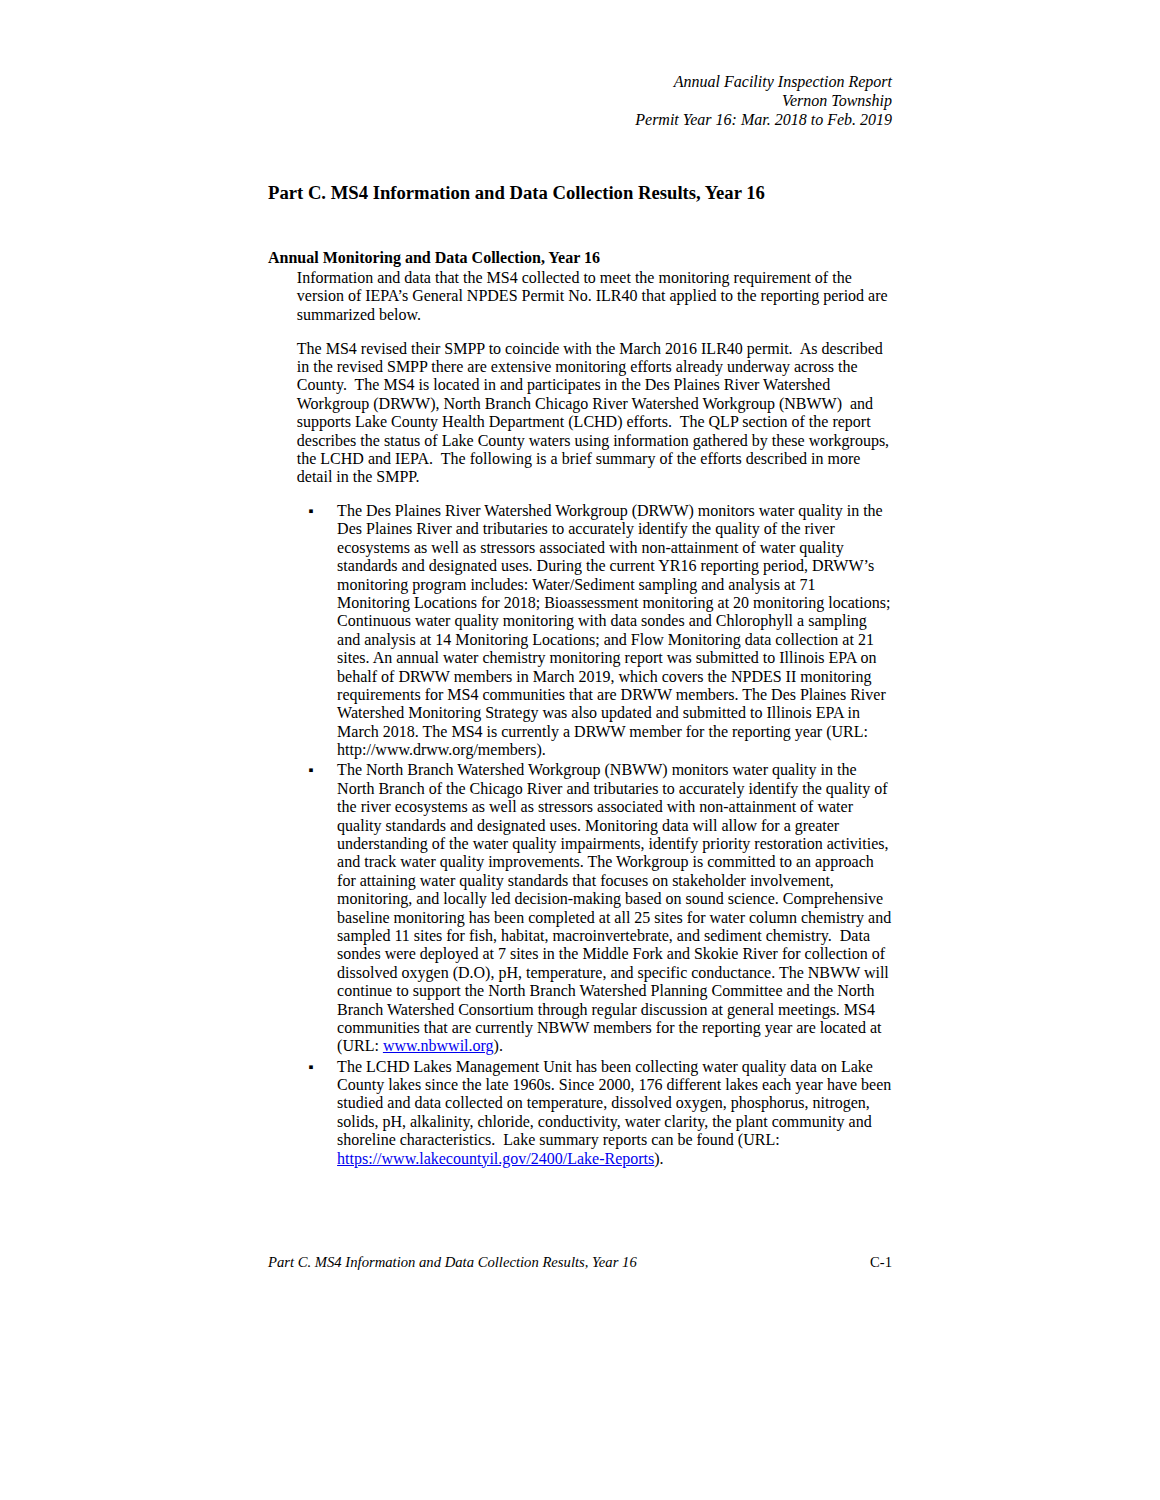Annual Facility Inspection Report
Vernon Township
Permit Year 16: Mar. 2018 to Feb. 2019
Part C. MS4 Information and Data Collection Results, Year 16
Annual Monitoring and Data Collection, Year 16
Information and data that the MS4 collected to meet the monitoring requirement of the version of IEPA’s General NPDES Permit No. ILR40 that applied to the reporting period are summarized below.
The MS4 revised their SMPP to coincide with the March 2016 ILR40 permit. As described in the revised SMPP there are extensive monitoring efforts already underway across the County. The MS4 is located in and participates in the Des Plaines River Watershed Workgroup (DRWW), North Branch Chicago River Watershed Workgroup (NBWW) and supports Lake County Health Department (LCHD) efforts. The QLP section of the report describes the status of Lake County waters using information gathered by these workgroups, the LCHD and IEPA. The following is a brief summary of the efforts described in more detail in the SMPP.
The Des Plaines River Watershed Workgroup (DRWW) monitors water quality in the Des Plaines River and tributaries to accurately identify the quality of the river ecosystems as well as stressors associated with non-attainment of water quality standards and designated uses. During the current YR16 reporting period, DRWW’s monitoring program includes: Water/Sediment sampling and analysis at 71 Monitoring Locations for 2018; Bioassessment monitoring at 20 monitoring locations; Continuous water quality monitoring with data sondes and Chlorophyll a sampling and analysis at 14 Monitoring Locations; and Flow Monitoring data collection at 21 sites. An annual water chemistry monitoring report was submitted to Illinois EPA on behalf of DRWW members in March 2019, which covers the NPDES II monitoring requirements for MS4 communities that are DRWW members. The Des Plaines River Watershed Monitoring Strategy was also updated and submitted to Illinois EPA in March 2018. The MS4 is currently a DRWW member for the reporting year (URL: http://www.drww.org/members).
The North Branch Watershed Workgroup (NBWW) monitors water quality in the North Branch of the Chicago River and tributaries to accurately identify the quality of the river ecosystems as well as stressors associated with non-attainment of water quality standards and designated uses. Monitoring data will allow for a greater understanding of the water quality impairments, identify priority restoration activities, and track water quality improvements. The Workgroup is committed to an approach for attaining water quality standards that focuses on stakeholder involvement, monitoring, and locally led decision-making based on sound science. Comprehensive baseline monitoring has been completed at all 25 sites for water column chemistry and sampled 11 sites for fish, habitat, macroinvertebrate, and sediment chemistry. Data sondes were deployed at 7 sites in the Middle Fork and Skokie River for collection of dissolved oxygen (D.O), pH, temperature, and specific conductance. The NBWW will continue to support the North Branch Watershed Planning Committee and the North Branch Watershed Consortium through regular discussion at general meetings. MS4 communities that are currently NBWW members for the reporting year are located at (URL: www.nbwwil.org).
The LCHD Lakes Management Unit has been collecting water quality data on Lake County lakes since the late 1960s. Since 2000, 176 different lakes each year have been studied and data collected on temperature, dissolved oxygen, phosphorus, nitrogen, solids, pH, alkalinity, chloride, conductivity, water clarity, the plant community and shoreline characteristics. Lake summary reports can be found (URL: https://www.lakecountyil.gov/2400/Lake-Reports).
Part C. MS4 Information and Data Collection Results, Year 16 C-1